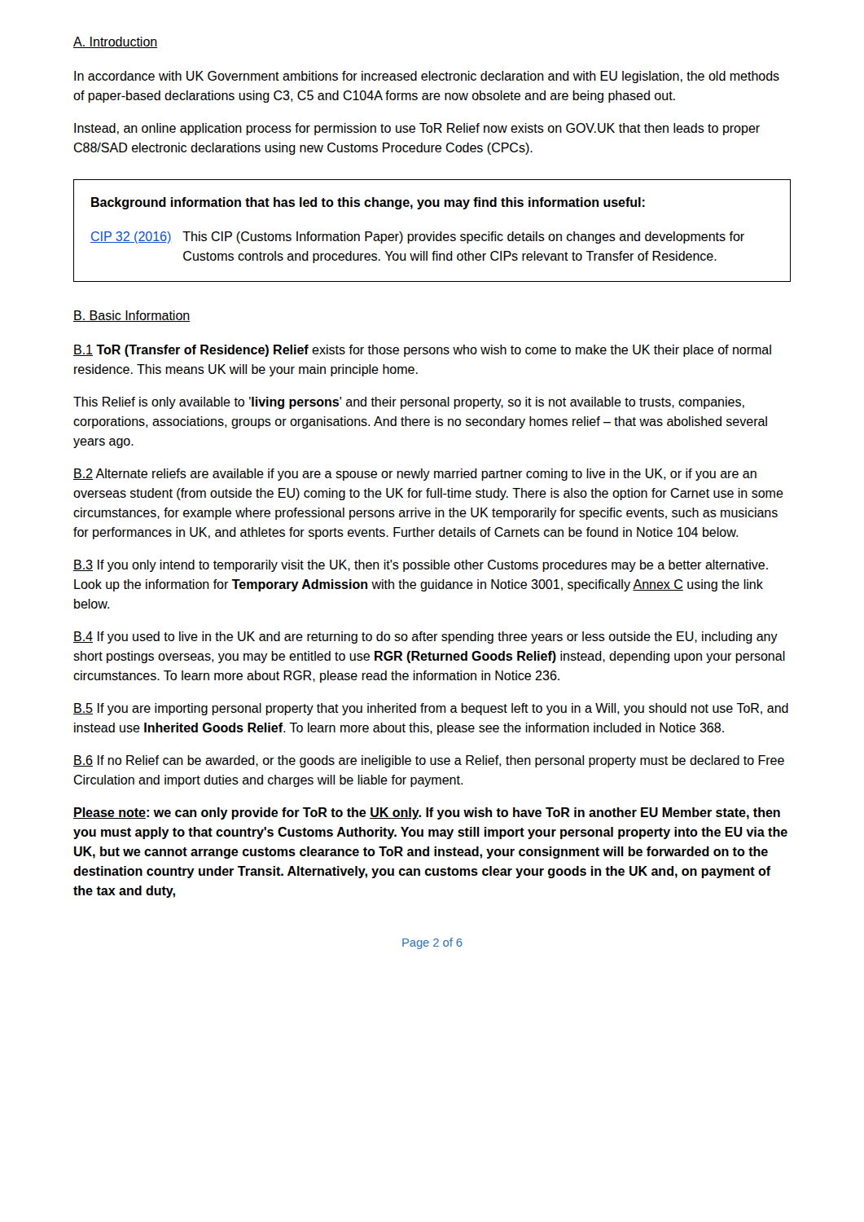A. Introduction
In accordance with UK Government ambitions for increased electronic declaration and with EU legislation, the old methods of paper-based declarations using C3, C5 and C104A forms are now obsolete and are being phased out.
Instead, an online application process for permission to use ToR Relief now exists on GOV.UK that then leads to proper C88/SAD electronic declarations using new Customs Procedure Codes (CPCs).
Background information that has led to this change, you may find this information useful:
CIP 32 (2016)
This CIP (Customs Information Paper) provides specific details on changes and developments for Customs controls and procedures. You will find other CIPs relevant to Transfer of Residence.
B. Basic Information
B.1 ToR (Transfer of Residence) Relief exists for those persons who wish to come to make the UK their place of normal residence. This means UK will be your main principle home.
This Relief is only available to 'living persons' and their personal property, so it is not available to trusts, companies, corporations, associations, groups or organisations. And there is no secondary homes relief – that was abolished several years ago.
B.2 Alternate reliefs are available if you are a spouse or newly married partner coming to live in the UK, or if you are an overseas student (from outside the EU) coming to the UK for full-time study. There is also the option for Carnet use in some circumstances, for example where professional persons arrive in the UK temporarily for specific events, such as musicians for performances in UK, and athletes for sports events. Further details of Carnets can be found in Notice 104 below.
B.3 If you only intend to temporarily visit the UK, then it's possible other Customs procedures may be a better alternative. Look up the information for Temporary Admission with the guidance in Notice 3001, specifically Annex C using the link below.
B.4 If you used to live in the UK and are returning to do so after spending three years or less outside the EU, including any short postings overseas, you may be entitled to use RGR (Returned Goods Relief) instead, depending upon your personal circumstances. To learn more about RGR, please read the information in Notice 236.
B.5 If you are importing personal property that you inherited from a bequest left to you in a Will, you should not use ToR, and instead use Inherited Goods Relief. To learn more about this, please see the information included in Notice 368.
B.6 If no Relief can be awarded, or the goods are ineligible to use a Relief, then personal property must be declared to Free Circulation and import duties and charges will be liable for payment.
Please note: we can only provide for ToR to the UK only. If you wish to have ToR in another EU Member state, then you must apply to that country's Customs Authority. You may still import your personal property into the EU via the UK, but we cannot arrange customs clearance to ToR and instead, your consignment will be forwarded on to the destination country under Transit. Alternatively, you can customs clear your goods in the UK and, on payment of the tax and duty,
Page 2 of 6